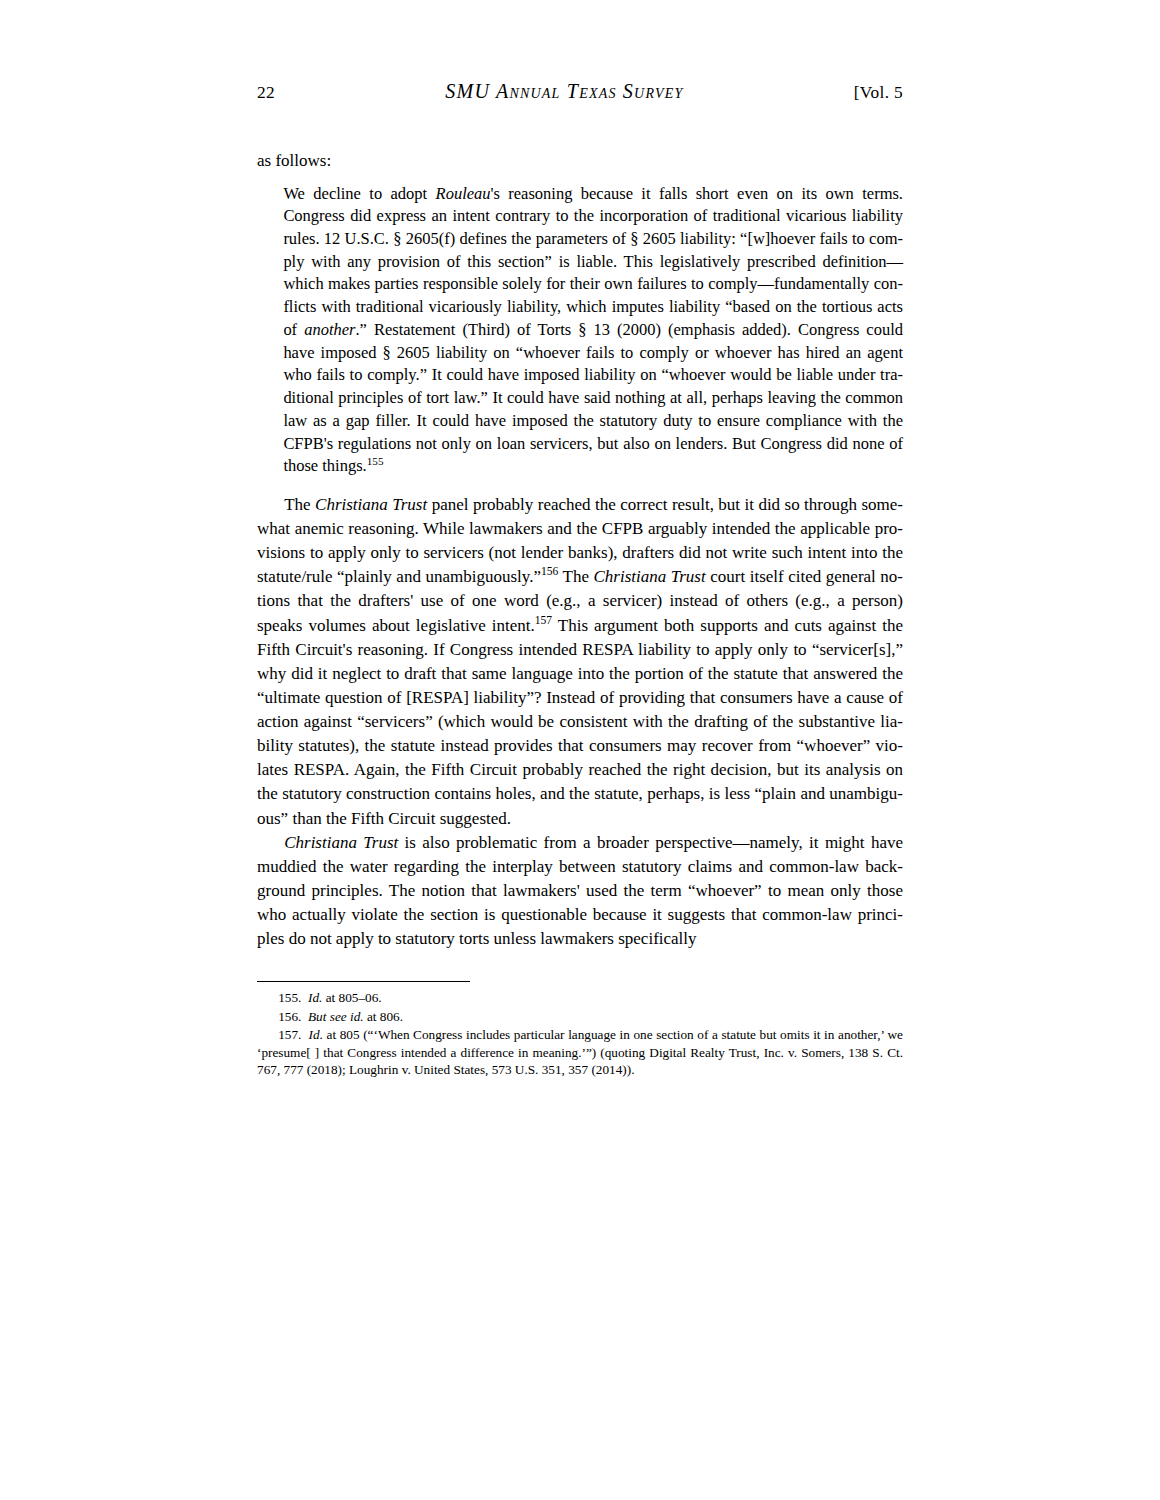22 SMU Annual Texas Survey [Vol. 5
as follows:
We decline to adopt Rouleau's reasoning because it falls short even on its own terms. Congress did express an intent contrary to the incorporation of traditional vicarious liability rules. 12 U.S.C. § 2605(f) defines the parameters of § 2605 liability: “[w]hoever fails to comply with any provision of this section” is liable. This legislatively prescribed definition—which makes parties responsible solely for their own failures to comply—fundamentally conflicts with traditional vicariously liability, which imputes liability “based on the tortious acts of another.” Restatement (Third) of Torts § 13 (2000) (emphasis added). Congress could have imposed § 2605 liability on “whoever fails to comply or whoever has hired an agent who fails to comply.” It could have imposed liability on “whoever would be liable under traditional principles of tort law.” It could have said nothing at all, perhaps leaving the common law as a gap filler. It could have imposed the statutory duty to ensure compliance with the CFPB's regulations not only on loan servicers, but also on lenders. But Congress did none of those things.155
The Christiana Trust panel probably reached the correct result, but it did so through somewhat anemic reasoning. While lawmakers and the CFPB arguably intended the applicable provisions to apply only to servicers (not lender banks), drafters did not write such intent into the statute/rule “plainly and unambiguously.”156 The Christiana Trust court itself cited general notions that the drafters' use of one word (e.g., a servicer) instead of others (e.g., a person) speaks volumes about legislative intent.157 This argument both supports and cuts against the Fifth Circuit's reasoning. If Congress intended RESPA liability to apply only to “servicer[s],” why did it neglect to draft that same language into the portion of the statute that answered the “ultimate question of [RESPA] liability”? Instead of providing that consumers have a cause of action against “servicers” (which would be consistent with the drafting of the substantive liability statutes), the statute instead provides that consumers may recover from “whoever” violates RESPA. Again, the Fifth Circuit probably reached the right decision, but its analysis on the statutory construction contains holes, and the statute, perhaps, is less “plain and unambiguous” than the Fifth Circuit suggested.
Christiana Trust is also problematic from a broader perspective—namely, it might have muddied the water regarding the interplay between statutory claims and common-law background principles. The notion that lawmakers' used the term “whoever” to mean only those who actually violate the section is questionable because it suggests that common-law principles do not apply to statutory torts unless lawmakers specifically
155. Id. at 805–06.
156. But see id. at 806.
157. Id. at 805 (“‘When Congress includes particular language in one section of a statute but omits it in another,’ we ‘presume[ ] that Congress intended a difference in meaning.’”) (quoting Digital Realty Trust, Inc. v. Somers, 138 S. Ct. 767, 777 (2018); Loughrin v. United States, 573 U.S. 351, 357 (2014)).